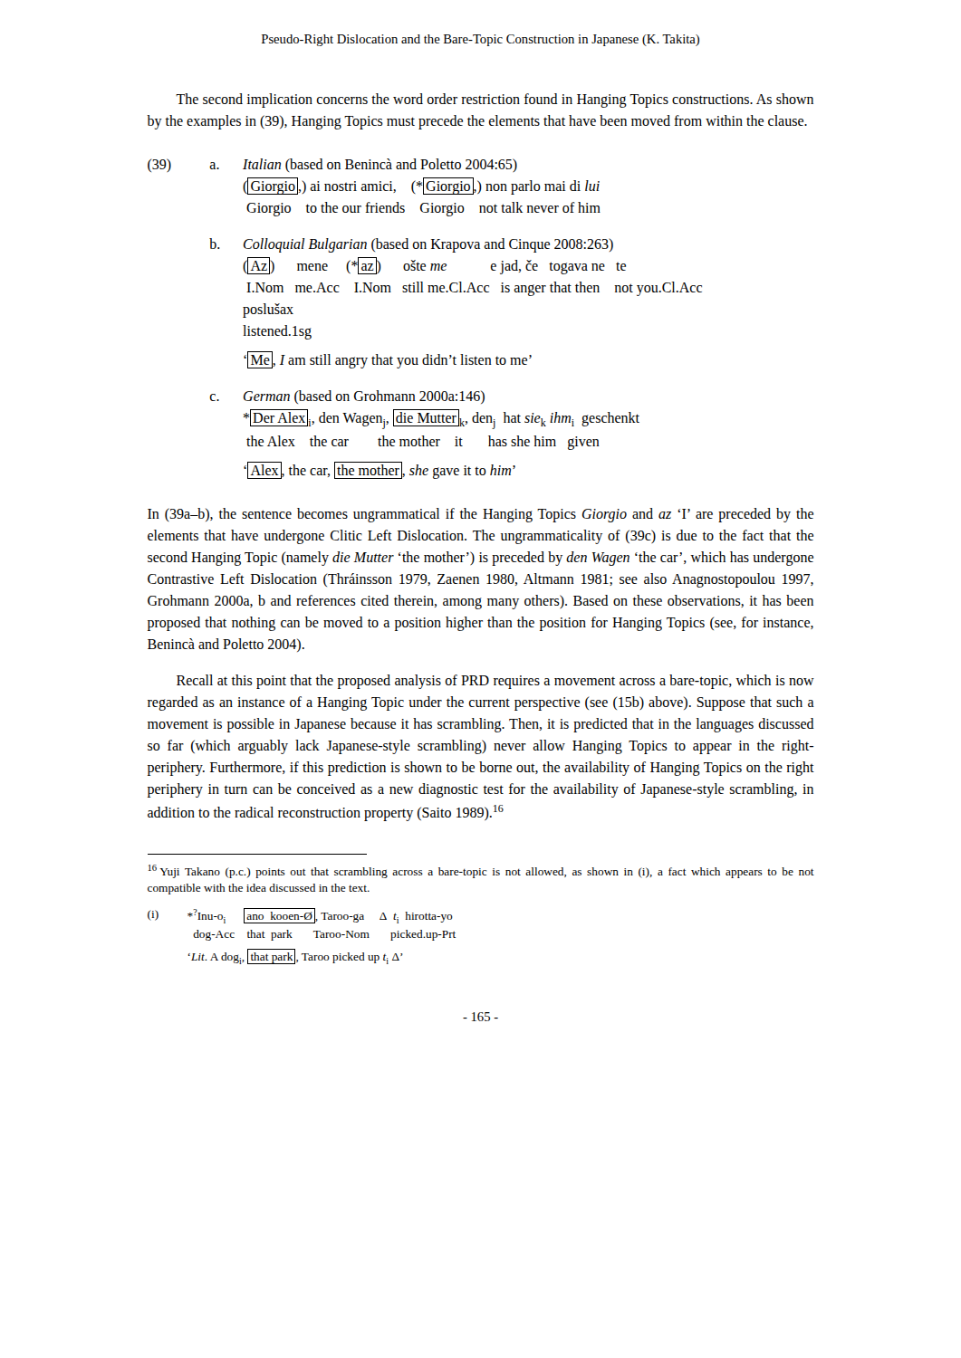Pseudo-Right Dislocation and the Bare-Topic Construction in Japanese (K. Takita)
The second implication concerns the word order restriction found in Hanging Topics constructions. As shown by the examples in (39), Hanging Topics must precede the elements that have been moved from within the clause.
(39) a. Italian (based on Benincà and Poletto 2004:65)
(Giorgio,) ai nostri amici, (*Giorgio,) non parlo mai di lui
Giorgio to the our friends Giorgio not talk never of him
b. Colloquial Bulgarian (based on Krapova and Cinque 2008:263)
(Az) mene (*az) ošte me e jad, če togava ne te
I.Nom me.Acc I.Nom still me.Cl.Acc is anger that then not you.Cl.Acc
poslušax
listened.1sg ‘Me, I am still angry that you didn’t listen to me’
c. German (based on Grohmann 2000a:146)
*Der Alexi, den Wagenj, die Mutterk, denj hat siek ihmi geschenkt
the Alex the car the mother it has she him given ‘Alex, the car, the mother, she gave it to him’
In (39a–b), the sentence becomes ungrammatical if the Hanging Topics Giorgio and az ‘I’ are preceded by the elements that have undergone Clitic Left Dislocation. The ungrammaticality of (39c) is due to the fact that the second Hanging Topic (namely die Mutter ‘the mother’) is preceded by den Wagen ‘the car’, which has undergone Contrastive Left Dislocation (Thráinsson 1979, Zaenen 1980, Altmann 1981; see also Anagnostopoulou 1997, Grohmann 2000a, b and references cited therein, among many others). Based on these observations, it has been proposed that nothing can be moved to a position higher than the position for Hanging Topics (see, for instance, Benincà and Poletto 2004).
Recall at this point that the proposed analysis of PRD requires a movement across a bare-topic, which is now regarded as an instance of a Hanging Topic under the current perspective (see (15b) above). Suppose that such a movement is possible in Japanese because it has scrambling. Then, it is predicted that in the languages discussed so far (which arguably lack Japanese-style scrambling) never allow Hanging Topics to appear in the right-periphery. Furthermore, if this prediction is shown to be borne out, the availability of Hanging Topics on the right periphery in turn can be conceived as a new diagnostic test for the availability of Japanese-style scrambling, in addition to the radical reconstruction property (Saito 1989).16
16 Yuji Takano (p.c.) points out that scrambling across a bare-topic is not allowed, as shown in (i), a fact which appears to be not compatible with the idea discussed in the text.
(i) *?Inu-oi ano kooen-Ø, Taroo-ga Δ ti hirotta-yo
dog-Acc that park Taroo-Nom picked.up-Prt ‘Lit. A dogi, that park, Taroo picked up ti Δ’
- 165 -